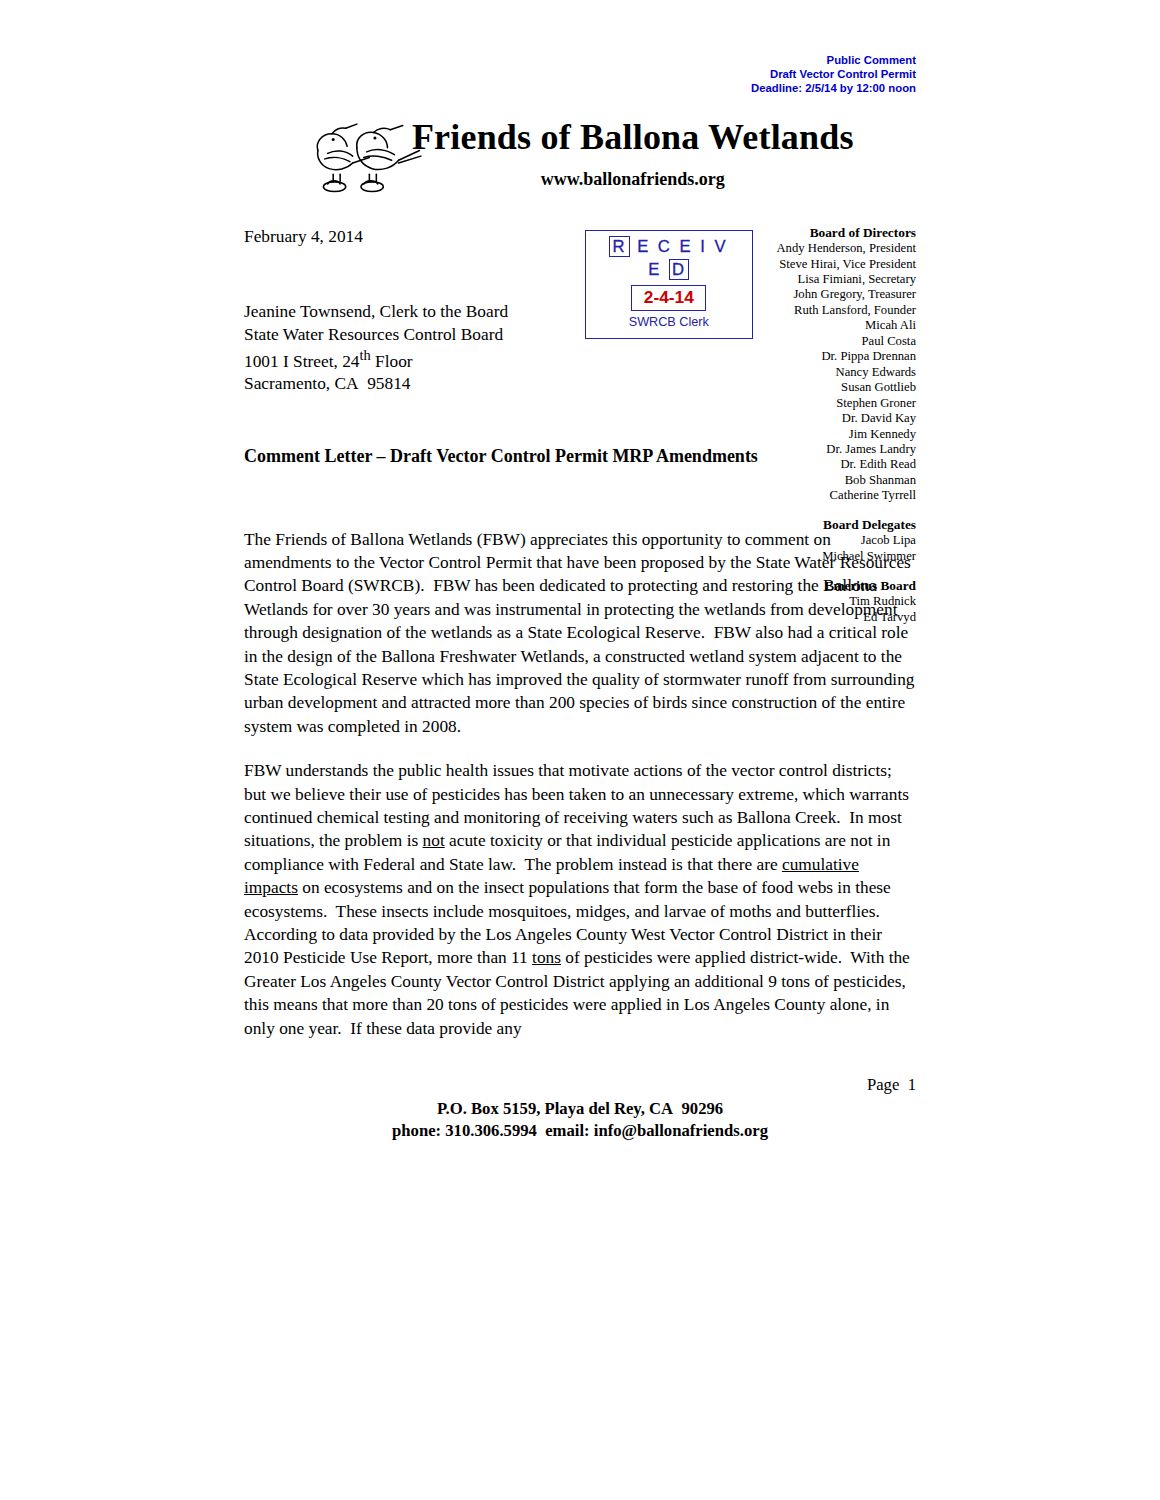Public Comment
Draft Vector Control Permit
Deadline: 2/5/14 by 12:00 noon
Friends of Ballona Wetlands
www.ballonafriends.org
R E C E I V E D
2-4-14
SWRCB Clerk
Board of Directors
Andy Henderson, President
Steve Hirai, Vice President
Lisa Fimiani, Secretary
John Gregory, Treasurer
Ruth Lansford, Founder
Micah Ali
Paul Costa
Dr. Pippa Drennan
Nancy Edwards
Susan Gottlieb
Stephen Groner
Dr. David Kay
Jim Kennedy
Dr. James Landry
Dr. Edith Read
Bob Shanman
Catherine Tyrrell
Board Delegates
Jacob Lipa
Michael Swimmer
Emeritus Board
Tim Rudnick
Ed Tarvyd
February 4, 2014
Jeanine Townsend, Clerk to the Board
State Water Resources Control Board
1001 I Street, 24th Floor
Sacramento, CA 95814
Comment Letter – Draft Vector Control Permit MRP Amendments
The Friends of Ballona Wetlands (FBW) appreciates this opportunity to comment on amendments to the Vector Control Permit that have been proposed by the State Water Resources Control Board (SWRCB). FBW has been dedicated to protecting and restoring the Ballona Wetlands for over 30 years and was instrumental in protecting the wetlands from development through designation of the wetlands as a State Ecological Reserve. FBW also had a critical role in the design of the Ballona Freshwater Wetlands, a constructed wetland system adjacent to the State Ecological Reserve which has improved the quality of stormwater runoff from surrounding urban development and attracted more than 200 species of birds since construction of the entire system was completed in 2008.
FBW understands the public health issues that motivate actions of the vector control districts; but we believe their use of pesticides has been taken to an unnecessary extreme, which warrants continued chemical testing and monitoring of receiving waters such as Ballona Creek. In most situations, the problem is not acute toxicity or that individual pesticide applications are not in compliance with Federal and State law. The problem instead is that there are cumulative impacts on ecosystems and on the insect populations that form the base of food webs in these ecosystems. These insects include mosquitoes, midges, and larvae of moths and butterflies. According to data provided by the Los Angeles County West Vector Control District in their 2010 Pesticide Use Report, more than 11 tons of pesticides were applied district-wide. With the Greater Los Angeles County Vector Control District applying an additional 9 tons of pesticides, this means that more than 20 tons of pesticides were applied in Los Angeles County alone, in only one year. If these data provide any
Page 1
P.O. Box 5159, Playa del Rey, CA 90296
phone: 310.306.5994 email: info@ballonafriends.org